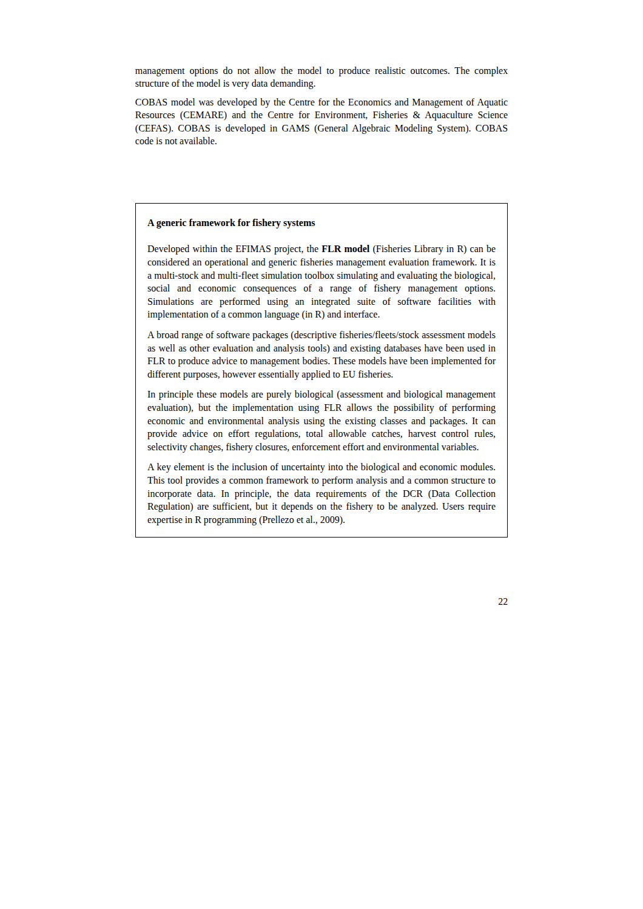management options do not allow the model to produce realistic outcomes. The complex structure of the model is very data demanding.
COBAS model was developed by the Centre for the Economics and Management of Aquatic Resources (CEMARE) and the Centre for Environment, Fisheries & Aquaculture Science (CEFAS). COBAS is developed in GAMS (General Algebraic Modeling System). COBAS code is not available.
A generic framework for fishery systems
Developed within the EFIMAS project, the FLR model (Fisheries Library in R) can be considered an operational and generic fisheries management evaluation framework. It is a multi-stock and multi-fleet simulation toolbox simulating and evaluating the biological, social and economic consequences of a range of fishery management options. Simulations are performed using an integrated suite of software facilities with implementation of a common language (in R) and interface.
A broad range of software packages (descriptive fisheries/fleets/stock assessment models as well as other evaluation and analysis tools) and existing databases have been used in FLR to produce advice to management bodies. These models have been implemented for different purposes, however essentially applied to EU fisheries.
In principle these models are purely biological (assessment and biological management evaluation), but the implementation using FLR allows the possibility of performing economic and environmental analysis using the existing classes and packages. It can provide advice on effort regulations, total allowable catches, harvest control rules, selectivity changes, fishery closures, enforcement effort and environmental variables.
A key element is the inclusion of uncertainty into the biological and economic modules. This tool provides a common framework to perform analysis and a common structure to incorporate data. In principle, the data requirements of the DCR (Data Collection Regulation) are sufficient, but it depends on the fishery to be analyzed. Users require expertise in R programming (Prellezo et al., 2009).
22